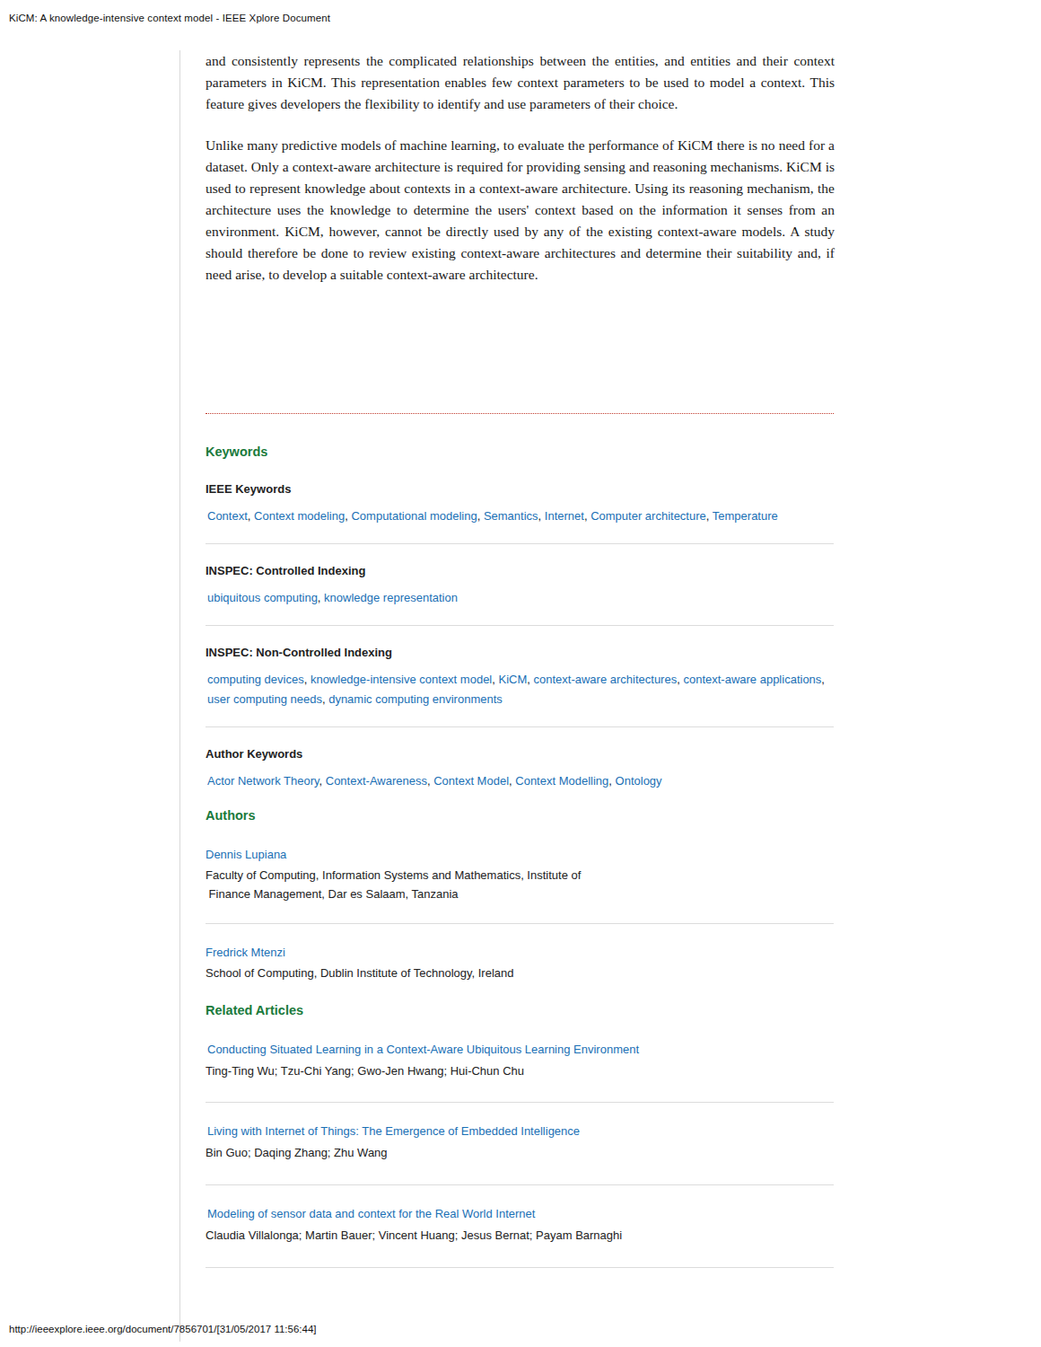KiCM: A knowledge-intensive context model - IEEE Xplore Document
and consistently represents the complicated relationships between the entities, and entities and their context parameters in KiCM. This representation enables few context parameters to be used to model a context. This feature gives developers the flexibility to identify and use parameters of their choice.
Unlike many predictive models of machine learning, to evaluate the performance of KiCM there is no need for a dataset. Only a context-aware architecture is required for providing sensing and reasoning mechanisms. KiCM is used to represent knowledge about contexts in a context-aware architecture. Using its reasoning mechanism, the architecture uses the knowledge to determine the users' context based on the information it senses from an environment. KiCM, however, cannot be directly used by any of the existing context-aware models. A study should therefore be done to review existing context-aware architectures and determine their suitability and, if need arise, to develop a suitable context-aware architecture.
Keywords
IEEE Keywords
Context, Context modeling, Computational modeling, Semantics, Internet, Computer architecture, Temperature
INSPEC: Controlled Indexing
ubiquitous computing, knowledge representation
INSPEC: Non-Controlled Indexing
computing devices, knowledge-intensive context model, KiCM, context-aware architectures, context-aware applications, user computing needs, dynamic computing environments
Author Keywords
Actor Network Theory, Context-Awareness, Context Model, Context Modelling, Ontology
Authors
Dennis Lupiana
Faculty of Computing, Information Systems and Mathematics, Institute of
Finance Management, Dar es Salaam, Tanzania
Fredrick Mtenzi
School of Computing, Dublin Institute of Technology, Ireland
Related Articles
Conducting Situated Learning in a Context-Aware Ubiquitous Learning Environment
Ting-Ting Wu; Tzu-Chi Yang; Gwo-Jen Hwang; Hui-Chun Chu
Living with Internet of Things: The Emergence of Embedded Intelligence
Bin Guo; Daqing Zhang; Zhu Wang
Modeling of sensor data and context for the Real World Internet
Claudia Villalonga; Martin Bauer; Vincent Huang; Jesus Bernat; Payam Barnaghi
http://ieeexplore.ieee.org/document/7856701/[31/05/2017 11:56:44]